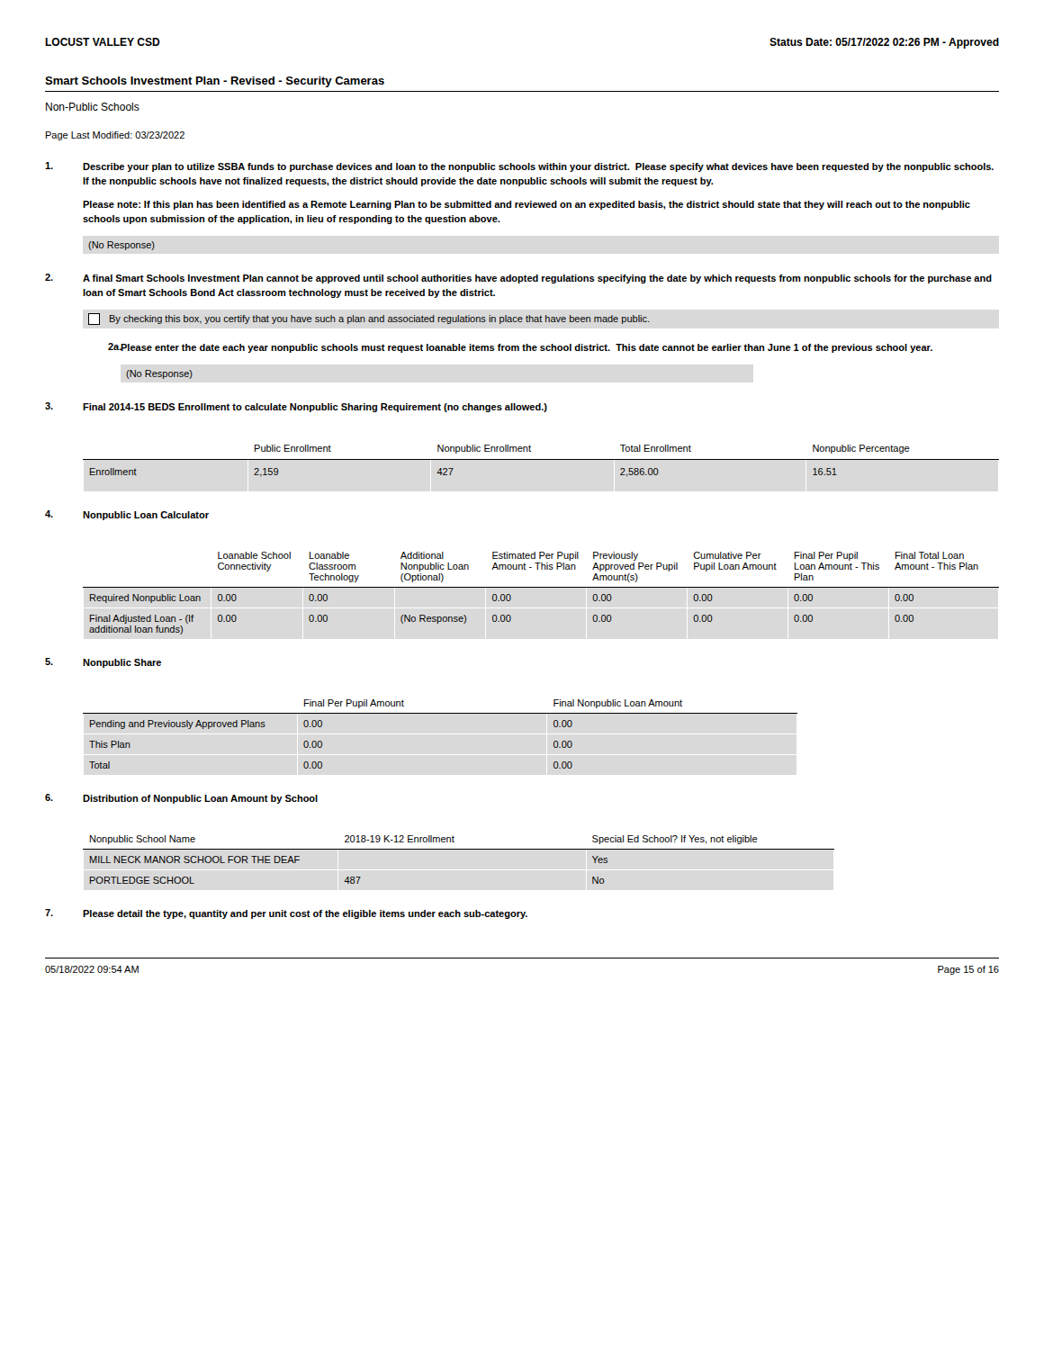LOCUST VALLEY CSD
Status Date: 05/17/2022 02:26 PM - Approved
Smart Schools Investment Plan - Revised - Security Cameras
Non-Public Schools
Page Last Modified: 03/23/2022
1.
Describe your plan to utilize SSBA funds to purchase devices and loan to the nonpublic schools within your district. Please specify what devices have been requested by the nonpublic schools. If the nonpublic schools have not finalized requests, the district should provide the date nonpublic schools will submit the request by.
Please note: If this plan has been identified as a Remote Learning Plan to be submitted and reviewed on an expedited basis, the district should state that they will reach out to the nonpublic schools upon submission of the application, in lieu of responding to the question above.
(No Response)
2.
A final Smart Schools Investment Plan cannot be approved until school authorities have adopted regulations specifying the date by which requests from nonpublic schools for the purchase and loan of Smart Schools Bond Act classroom technology must be received by the district.
By checking this box, you certify that you have such a plan and associated regulations in place that have been made public.
2a.
Please enter the date each year nonpublic schools must request loanable items from the school district. This date cannot be earlier than June 1 of the previous school year.
(No Response)
3.
Final 2014-15 BEDS Enrollment to calculate Nonpublic Sharing Requirement (no changes allowed.)
| | Public Enrollment | Nonpublic Enrollment | Total Enrollment | Nonpublic Percentage |
| --- | --- | --- | --- | --- |
| Enrollment | 2,159 | 427 | 2,586.00 | 16.51 |
4.
Nonpublic Loan Calculator
| | Loanable School Connectivity | Loanable Classroom Technology | Additional Nonpublic Loan (Optional) | Estimated Per Pupil Amount - This Plan | Previously Approved Per Pupil Amount(s) | Cumulative Per Pupil Loan Amount | Final Per Pupil Loan Amount - This Plan | Final Total Loan Amount - This Plan |
| --- | --- | --- | --- | --- | --- | --- | --- | --- |
| Required Nonpublic Loan | 0.00 | 0.00 | | 0.00 | 0.00 | 0.00 | 0.00 | 0.00 |
| Final Adjusted Loan - (If additional loan funds) | 0.00 | 0.00 | (No Response) | 0.00 | 0.00 | 0.00 | 0.00 | 0.00 |
5.
Nonpublic Share
| | Final Per Pupil Amount | Final Nonpublic Loan Amount |
| --- | --- | --- |
| Pending and Previously Approved Plans | 0.00 | 0.00 |
| This Plan | 0.00 | 0.00 |
| Total | 0.00 | 0.00 |
6.
Distribution of Nonpublic Loan Amount by School
| Nonpublic School Name | 2018-19 K-12 Enrollment | Special Ed School? If Yes, not eligible |
| --- | --- | --- |
| MILL NECK MANOR SCHOOL FOR THE DEAF | | Yes |
| PORTLEDGE SCHOOL | 487 | No |
7.
Please detail the type, quantity and per unit cost of the eligible items under each sub-category.
05/18/2022 09:54 AM
Page 15 of 16